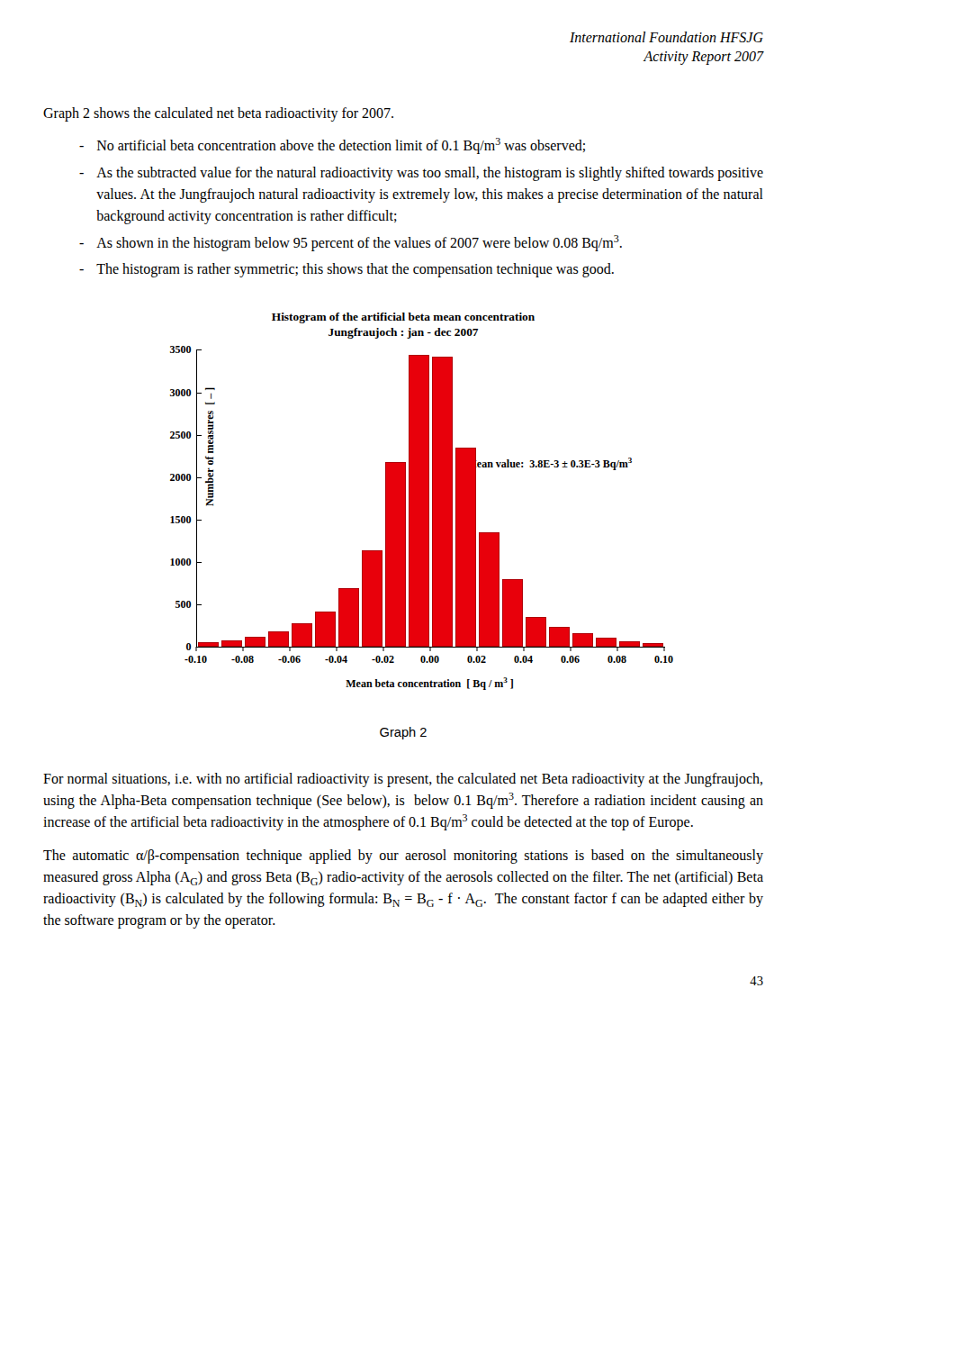International Foundation HFSJG
Activity Report 2007
Graph 2 shows the calculated net beta radioactivity for 2007.
No artificial beta concentration above the detection limit of 0.1 Bq/m3 was observed;
As the subtracted value for the natural radioactivity was too small, the histogram is slightly shifted towards positive values. At the Jungfraujoch natural radioactivity is extremely low, this makes a precise determination of the natural background activity concentration is rather difficult;
As shown in the histogram below 95 percent of the values of 2007 were below 0.08 Bq/m3.
The histogram is rather symmetric; this shows that the compensation technique was good.
Histogram of the artificial beta mean concentration
Jungfraujoch : jan - dec 2007
Number of measures [ – ]
3500
3000
2500
2000
1500
1000
500
0
Mean value: 3.8E-3 ± 0.3E-3 Bq/m3
-0.10 -0.08 -0.06 -0.04 -0.02 0.00 0.02 0.04 0.06 0.08 0.10
Mean beta concentration [ Bq / m3 ]
Graph 2
For normal situations, i.e. with no artificial radioactivity is present, the calculated net Beta radioactivity at the Jungfraujoch, using the Alpha-Beta compensation technique (See below), is below 0.1 Bq/m3. Therefore a radiation incident causing an increase of the artificial beta radioactivity in the atmosphere of 0.1 Bq/m3 could be detected at the top of Europe.
The automatic α/β-compensation technique applied by our aerosol monitoring stations is based on the simultaneously measured gross Alpha (AG) and gross Beta (BG) radio-activity of the aerosols collected on the filter. The net (artificial) Beta radioactivity (BN) is calculated by the following formula: BN = BG - f · AG. The constant factor f can be adapted either by the software program or by the operator.
43